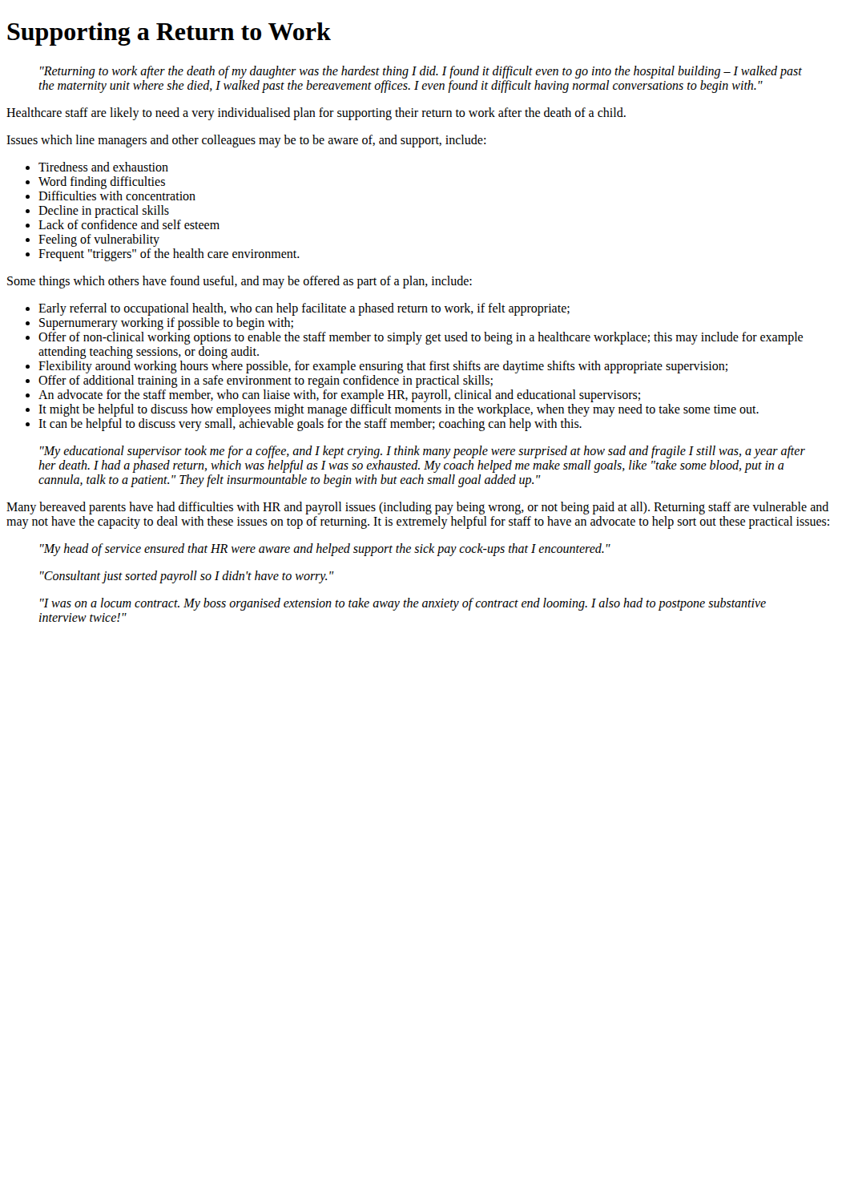Supporting a Return to Work
"Returning to work after the death of my daughter was the hardest thing I did. I found it difficult even to go into the hospital building – I walked past the maternity unit where she died, I walked past the bereavement offices. I even found it difficult having normal conversations to begin with."
Healthcare staff are likely to need a very individualised plan for supporting their return to work after the death of a child.
Issues which line managers and other colleagues may be to be aware of, and support, include:
Tiredness and exhaustion
Word finding difficulties
Difficulties with concentration
Decline in practical skills
Lack of confidence and self esteem
Feeling of vulnerability
Frequent "triggers" of the health care environment.
Some things which others have found useful, and may be offered as part of a plan, include:
Early referral to occupational health, who can help facilitate a phased return to work, if felt appropriate;
Supernumerary working if possible to begin with;
Offer of non-clinical working options to enable the staff member to simply get used to being in a healthcare workplace; this may include for example attending teaching sessions, or doing audit.
Flexibility around working hours where possible, for example ensuring that first shifts are daytime shifts with appropriate supervision;
Offer of additional training in a safe environment to regain confidence in practical skills;
An advocate for the staff member, who can liaise with, for example HR, payroll, clinical and educational supervisors;
It might be helpful to discuss how employees might manage difficult moments in the workplace, when they may need to take some time out.
It can be helpful to discuss very small, achievable goals for the staff member; coaching can help with this.
"My educational supervisor took me for a coffee, and I kept crying. I think many people were surprised at how sad and fragile I still was, a year after her death. I had a phased return, which was helpful as I was so exhausted. My coach helped me make small goals, like "take some blood, put in a cannula, talk to a patient." They felt insurmountable to begin with but each small goal added up."
Many bereaved parents have had difficulties with HR and payroll issues (including pay being wrong, or not being paid at all). Returning staff are vulnerable and may not have the capacity to deal with these issues on top of returning. It is extremely helpful for staff to have an advocate to help sort out these practical issues:
"My head of service ensured that HR were aware and helped support the sick pay cock-ups that I encountered."
"Consultant just sorted payroll so I didn't have to worry."
"I was on a locum contract. My boss organised extension to take away the anxiety of contract end looming. I also had to postpone substantive interview twice!"